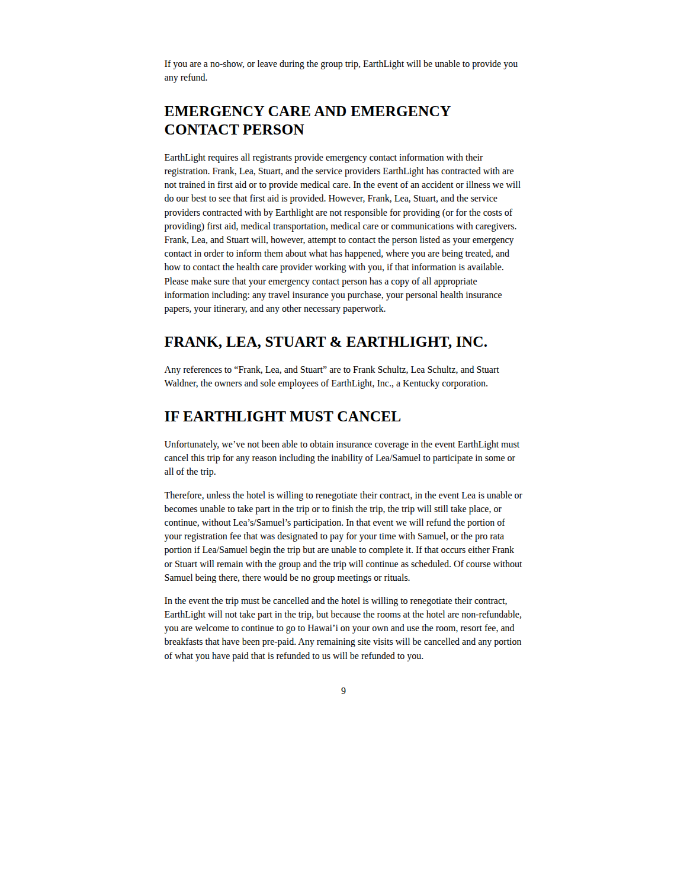If you are a no-show, or leave during the group trip, EarthLight will be unable to provide you any refund.
EMERGENCY CARE AND EMERGENCY CONTACT PERSON
EarthLight requires all registrants provide emergency contact information with their registration. Frank, Lea, Stuart, and the service providers EarthLight has contracted with are not trained in first aid or to provide medical care. In the event of an accident or illness we will do our best to see that first aid is provided. However, Frank, Lea, Stuart, and the service providers contracted with by Earthlight are not responsible for providing (or for the costs of providing) first aid, medical transportation, medical care or communications with caregivers. Frank, Lea, and Stuart will, however, attempt to contact the person listed as your emergency contact in order to inform them about what has happened, where you are being treated, and how to contact the health care provider working with you, if that information is available. Please make sure that your emergency contact person has a copy of all appropriate information including: any travel insurance you purchase, your personal health insurance papers, your itinerary, and any other necessary paperwork.
FRANK, LEA, STUART & EARTHLIGHT, INC.
Any references to “Frank, Lea, and Stuart” are to Frank Schultz, Lea Schultz, and Stuart Waldner, the owners and sole employees of EarthLight, Inc., a Kentucky corporation.
IF EARTHLIGHT MUST CANCEL
Unfortunately, we’ve not been able to obtain insurance coverage in the event EarthLight must cancel this trip for any reason including the inability of Lea/Samuel to participate in some or all of the trip.
Therefore, unless the hotel is willing to renegotiate their contract, in the event Lea is unable or becomes unable to take part in the trip or to finish the trip, the trip will still take place, or continue, without Lea’s/Samuel’s participation. In that event we will refund the portion of your registration fee that was designated to pay for your time with Samuel, or the pro rata portion if Lea/Samuel begin the trip but are unable to complete it. If that occurs either Frank or Stuart will remain with the group and the trip will continue as scheduled. Of course without Samuel being there, there would be no group meetings or rituals.
In the event the trip must be cancelled and the hotel is willing to renegotiate their contract, EarthLight will not take part in the trip, but because the rooms at the hotel are non-refundable, you are welcome to continue to go to Hawai’i on your own and use the room, resort fee, and breakfasts that have been pre-paid. Any remaining site visits will be cancelled and any portion of what you have paid that is refunded to us will be refunded to you.
9